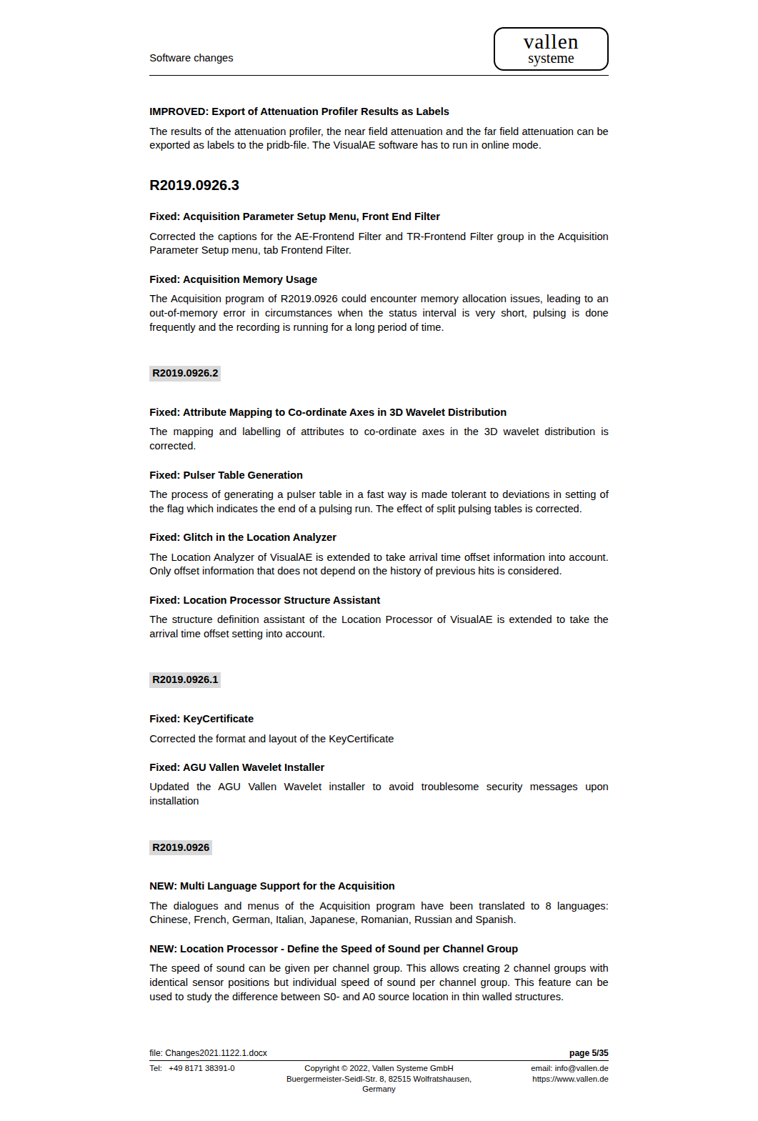Software changes
vallen systeme
IMPROVED: Export of Attenuation Profiler Results as Labels
The results of the attenuation profiler, the near field attenuation and the far field attenuation can be exported as labels to the pridb-file. The VisualAE software has to run in online mode.
R2019.0926.3
Fixed: Acquisition Parameter Setup Menu, Front End Filter
Corrected the captions for the AE-Frontend Filter and TR-Frontend Filter group in the Acquisition Parameter Setup menu, tab Frontend Filter.
Fixed: Acquisition Memory Usage
The Acquisition program of R2019.0926 could encounter memory allocation issues, leading to an out-of-memory error in circumstances when the status interval is very short, pulsing is done frequently and the recording is running for a long period of time.
R2019.0926.2
Fixed: Attribute Mapping to Co-ordinate Axes in 3D Wavelet Distribution
The mapping and labelling of attributes to co-ordinate axes in the 3D wavelet distribution is corrected.
Fixed: Pulser Table Generation
The process of generating a pulser table in a fast way is made tolerant to deviations in setting of the flag which indicates the end of a pulsing run. The effect of split pulsing tables is corrected.
Fixed: Glitch in the Location Analyzer
The Location Analyzer of VisualAE is extended to take arrival time offset information into account. Only offset information that does not depend on the history of previous hits is considered.
Fixed: Location Processor Structure Assistant
The structure definition assistant of the Location Processor of VisualAE is extended to take the arrival time offset setting into account.
R2019.0926.1
Fixed: KeyCertificate
Corrected the format and layout of the KeyCertificate
Fixed: AGU Vallen Wavelet Installer
Updated the AGU Vallen Wavelet installer to avoid troublesome security messages upon installation
R2019.0926
NEW: Multi Language Support for the Acquisition
The dialogues and menus of the Acquisition program have been translated to 8 languages: Chinese, French, German, Italian, Japanese, Romanian, Russian and Spanish.
NEW: Location Processor - Define the Speed of Sound per Channel Group
The speed of sound can be given per channel group. This allows creating 2 channel groups with identical sensor positions but individual speed of sound per channel group. This feature can be used to study the difference between S0- and A0 source location in thin walled structures.
file: Changes2021.1122.1.docx page 5/35
Tel: +49 8171 38391-0
Copyright © 2022, Vallen Systeme GmbH
Buergermeister-Seidl-Str. 8, 82515 Wolfratshausen, Germany
email: info@vallen.de
https://www.vallen.de